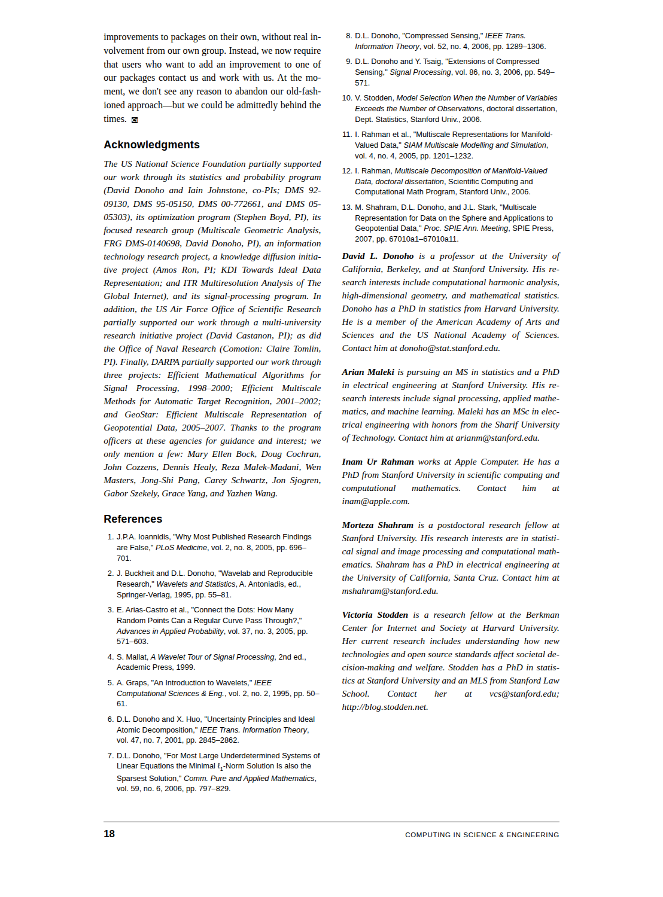improvements to packages on their own, without real involvement from our own group. Instead, we now require that users who want to add an improvement to one of our packages contact us and work with us. At the moment, we don't see any reason to abandon our old-fashioned approach—but we could be admittedly behind the times. CiSE
Acknowledgments
The US National Science Foundation partially supported our work through its statistics and probability program (David Donoho and Iain Johnstone, co-PIs; DMS 92-09130, DMS 95-05150, DMS 00-772661, and DMS 05-05303), its optimization program (Stephen Boyd, PI), its focused research group (Multiscale Geometric Analysis, FRG DMS-0140698, David Donoho, PI), an information technology research project, a knowledge diffusion initiative project (Amos Ron, PI; KDI Towards Ideal Data Representation; and ITR Multiresolution Analysis of The Global Internet), and its signal-processing program. In addition, the US Air Force Office of Scientific Research partially supported our work through a multi-university research initiative project (David Castanon, PI); as did the Office of Naval Research (Comotion: Claire Tomlin, PI). Finally, DARPA partially supported our work through three projects: Efficient Mathematical Algorithms for Signal Processing, 1998–2000; Efficient Multiscale Methods for Automatic Target Recognition, 2001–2002; and GeoStar: Efficient Multiscale Representation of Geopotential Data, 2005–2007. Thanks to the program officers at these agencies for guidance and interest; we only mention a few: Mary Ellen Bock, Doug Cochran, John Cozzens, Dennis Healy, Reza Malek-Madani, Wen Masters, Jong-Shi Pang, Carey Schwartz, Jon Sjogren, Gabor Szekely, Grace Yang, and Yazhen Wang.
References
J.P.A. Ioannidis, "Why Most Published Research Findings are False," PLoS Medicine, vol. 2, no. 8, 2005, pp. 696–701.
J. Buckheit and D.L. Donoho, "Wavelab and Reproducible Research," Wavelets and Statistics, A. Antoniadis, ed., Springer-Verlag, 1995, pp. 55–81.
E. Arias-Castro et al., "Connect the Dots: How Many Random Points Can a Regular Curve Pass Through?," Advances in Applied Probability, vol. 37, no. 3, 2005, pp. 571–603.
S. Mallat, A Wavelet Tour of Signal Processing, 2nd ed., Academic Press, 1999.
A. Graps, "An Introduction to Wavelets," IEEE Computational Sciences & Eng., vol. 2, no. 2, 1995, pp. 50–61.
D.L. Donoho and X. Huo, "Uncertainty Principles and Ideal Atomic Decomposition," IEEE Trans. Information Theory, vol. 47, no. 7, 2001, pp. 2845–2862.
D.L. Donoho, "For Most Large Underdetermined Systems of Linear Equations the Minimal ℓ1-Norm Solution Is also the Sparsest Solution," Comm. Pure and Applied Mathematics, vol. 59, no. 6, 2006, pp. 797–829.
D.L. Donoho, "Compressed Sensing," IEEE Trans. Information Theory, vol. 52, no. 4, 2006, pp. 1289–1306.
D.L. Donoho and Y. Tsaig, "Extensions of Compressed Sensing," Signal Processing, vol. 86, no. 3, 2006, pp. 549–571.
V. Stodden, Model Selection When the Number of Variables Exceeds the Number of Observations, doctoral dissertation, Dept. Statistics, Stanford Univ., 2006.
I. Rahman et al., "Multiscale Representations for Manifold-Valued Data," SIAM Multiscale Modelling and Simulation, vol. 4, no. 4, 2005, pp. 1201–1232.
I. Rahman, Multiscale Decomposition of Manifold-Valued Data, doctoral dissertation, Scientific Computing and Computational Math Program, Stanford Univ., 2006.
M. Shahram, D.L. Donoho, and J.L. Stark, "Multiscale Representation for Data on the Sphere and Applications to Geopotential Data," Proc. SPIE Ann. Meeting, SPIE Press, 2007, pp. 67010a1–67010a11.
David L. Donoho is a professor at the University of California, Berkeley, and at Stanford University. His research interests include computational harmonic analysis, high-dimensional geometry, and mathematical statistics. Donoho has a PhD in statistics from Harvard University. He is a member of the American Academy of Arts and Sciences and the US National Academy of Sciences. Contact him at donoho@stat.stanford.edu.
Arian Maleki is pursuing an MS in statistics and a PhD in electrical engineering at Stanford University. His research interests include signal processing, applied mathematics, and machine learning. Maleki has an MSc in electrical engineering with honors from the Sharif University of Technology. Contact him at arianm@stanford.edu.
Inam Ur Rahman works at Apple Computer. He has a PhD from Stanford University in scientific computing and computational mathematics. Contact him at inam@apple.com.
Morteza Shahram is a postdoctoral research fellow at Stanford University. His research interests are in statistical signal and image processing and computational mathematics. Shahram has a PhD in electrical engineering at the University of California, Santa Cruz. Contact him at mshahram@stanford.edu.
Victoria Stodden is a research fellow at the Berkman Center for Internet and Society at Harvard University. Her current research includes understanding how new technologies and open source standards affect societal decision-making and welfare. Stodden has a PhD in statistics at Stanford University and an MLS from Stanford Law School. Contact her at vcs@stanford.edu; http://blog.stodden.net.
18 Computing in Science & Engineering